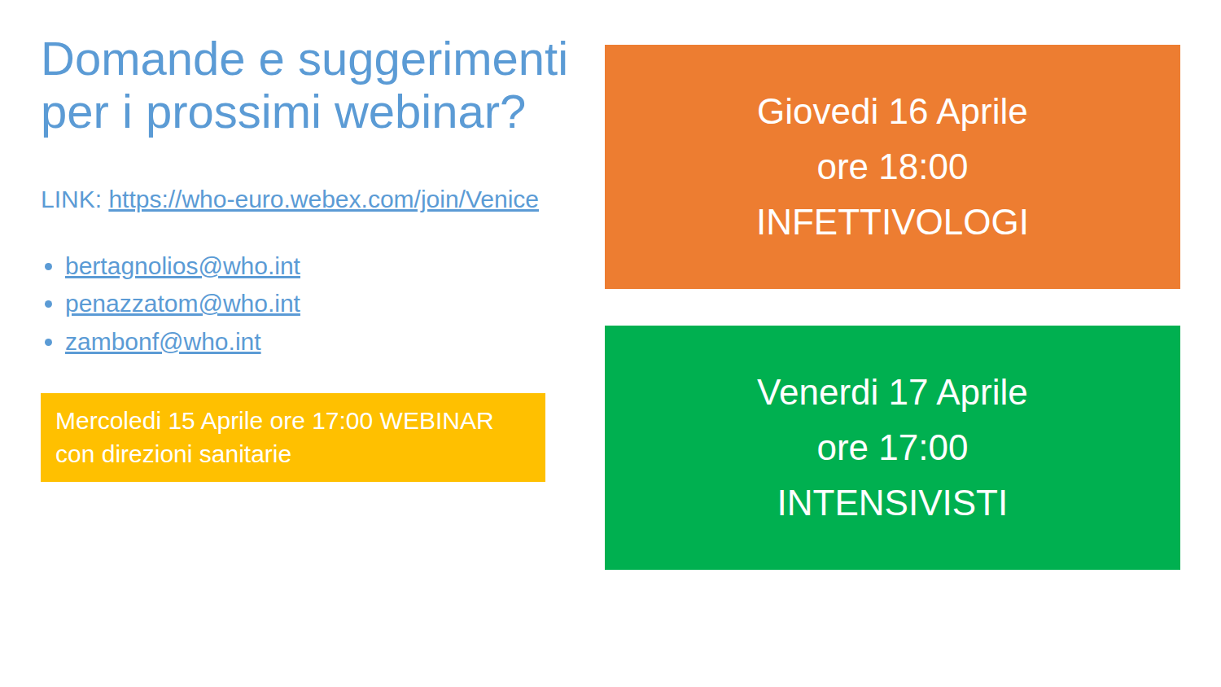Domande e suggerimenti per i prossimi webinar?
LINK: https://who-euro.webex.com/join/Venice
bertagnolios@who.int
penazzatom@who.int
zambonf@who.int
Mercoledi 15 Aprile ore 17:00 WEBINAR con direzioni sanitarie
Giovedi 16 Aprile ore 18:00 INFETTIVOLOGI
Venerdi 17 Aprile ore 17:00 INTENSIVISTI